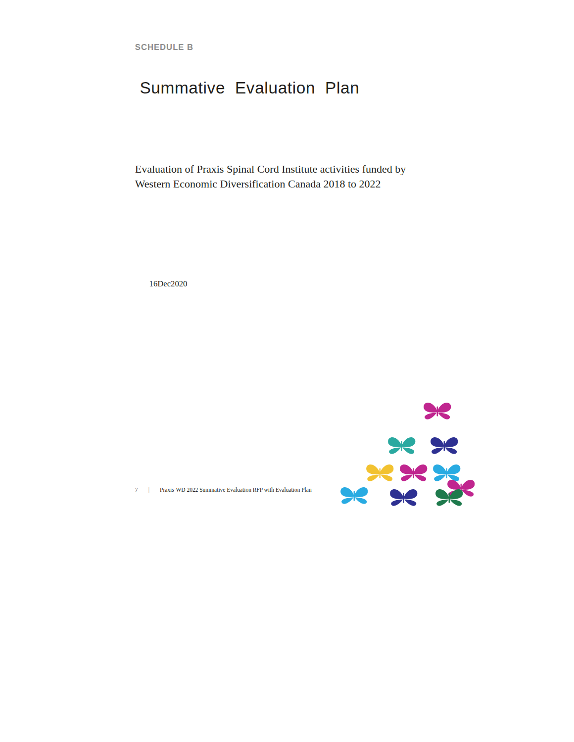SCHEDULE B
Summative Evaluation Plan
Evaluation of Praxis Spinal Cord Institute activities funded by Western Economic Diversification Canada 2018 to 2022
16Dec2020
7|Praxis-WD 2022 Summative Evaluation RFP with Evaluation Plan